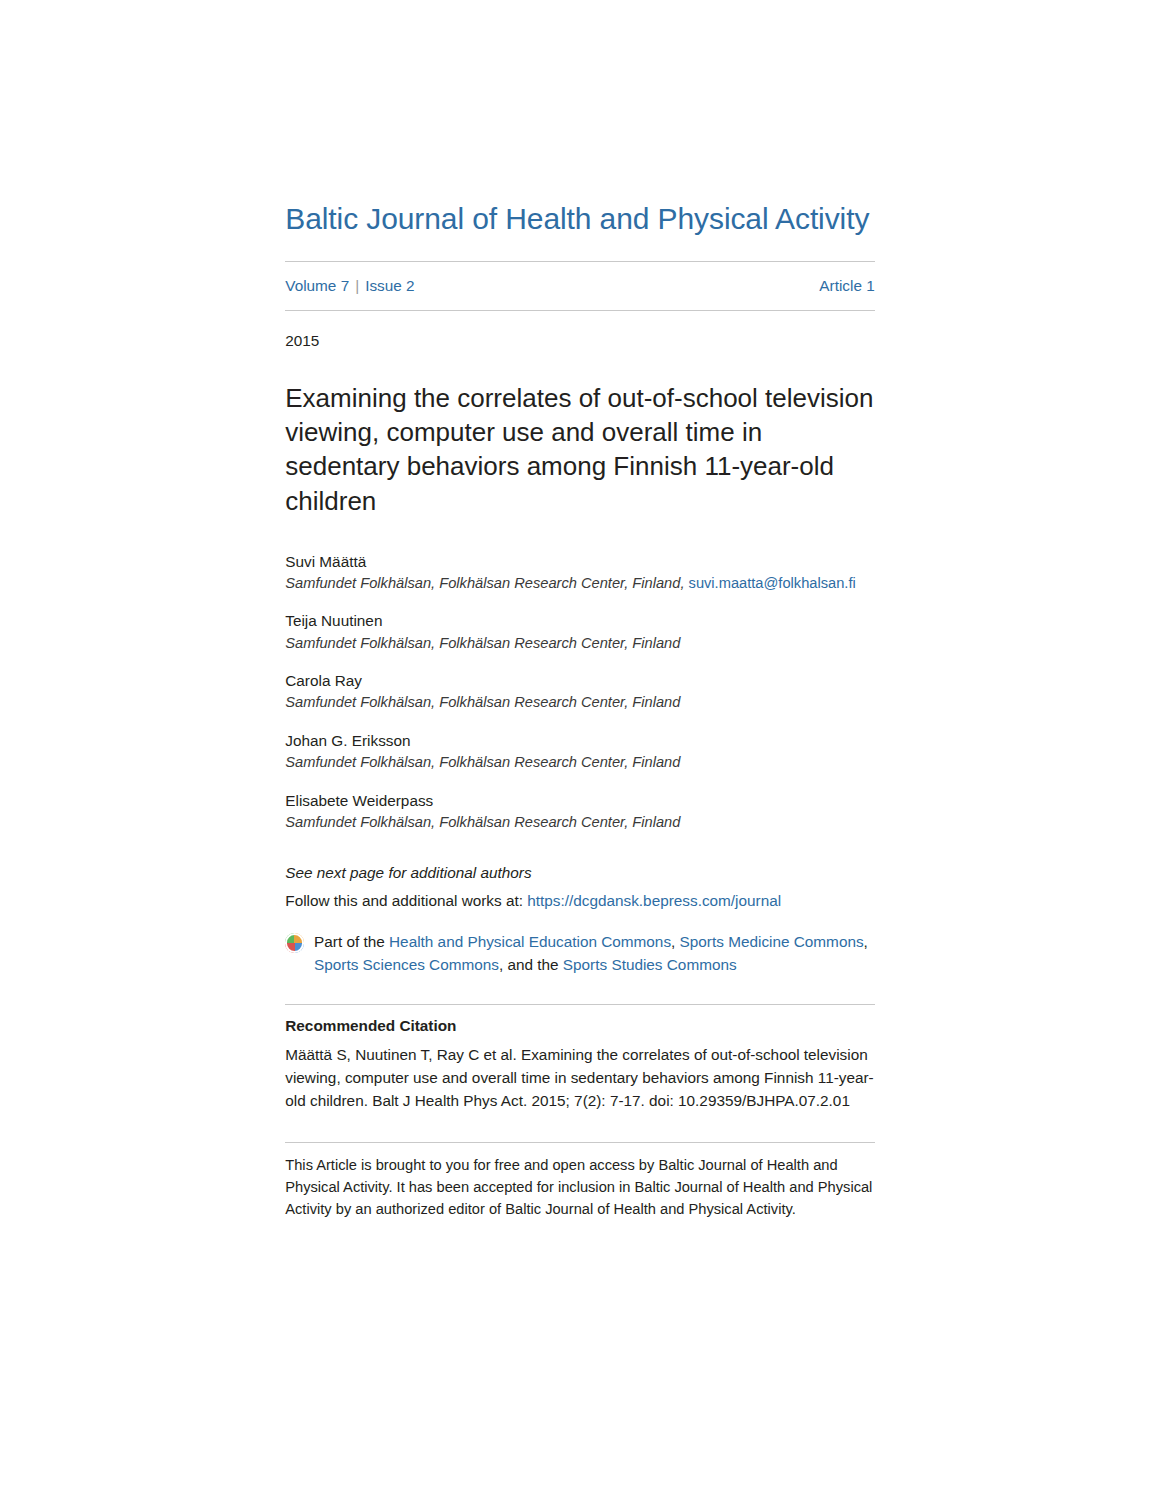Baltic Journal of Health and Physical Activity
Volume 7|Issue 2
Article 1
2015
Examining the correlates of out-of-school television viewing, computer use and overall time in sedentary behaviors among Finnish 11-year-old children
Suvi Määttä Samfundet Folkhälsan, Folkhälsan Research Center, Finland, suvi.maatta@folkhalsan.fi
Teija Nuutinen Samfundet Folkhälsan, Folkhälsan Research Center, Finland
Carola Ray Samfundet Folkhälsan, Folkhälsan Research Center, Finland
Johan G. Eriksson Samfundet Folkhälsan, Folkhälsan Research Center, Finland
Elisabete Weiderpass Samfundet Folkhälsan, Folkhälsan Research Center, Finland
See next page for additional authors
Follow this and additional works at: https://dcgdansk.bepress.com/journal
Part of the Health and Physical Education Commons, Sports Medicine Commons, Sports Sciences Commons, and the Sports Studies Commons
Recommended Citation
Määttä S, Nuutinen T, Ray C et al. Examining the correlates of out-of-school television viewing, computer use and overall time in sedentary behaviors among Finnish 11-year-old children. Balt J Health Phys Act. 2015; 7(2): 7-17. doi: 10.29359/BJHPA.07.2.01
This Article is brought to you for free and open access by Baltic Journal of Health and Physical Activity. It has been accepted for inclusion in Baltic Journal of Health and Physical Activity by an authorized editor of Baltic Journal of Health and Physical Activity.